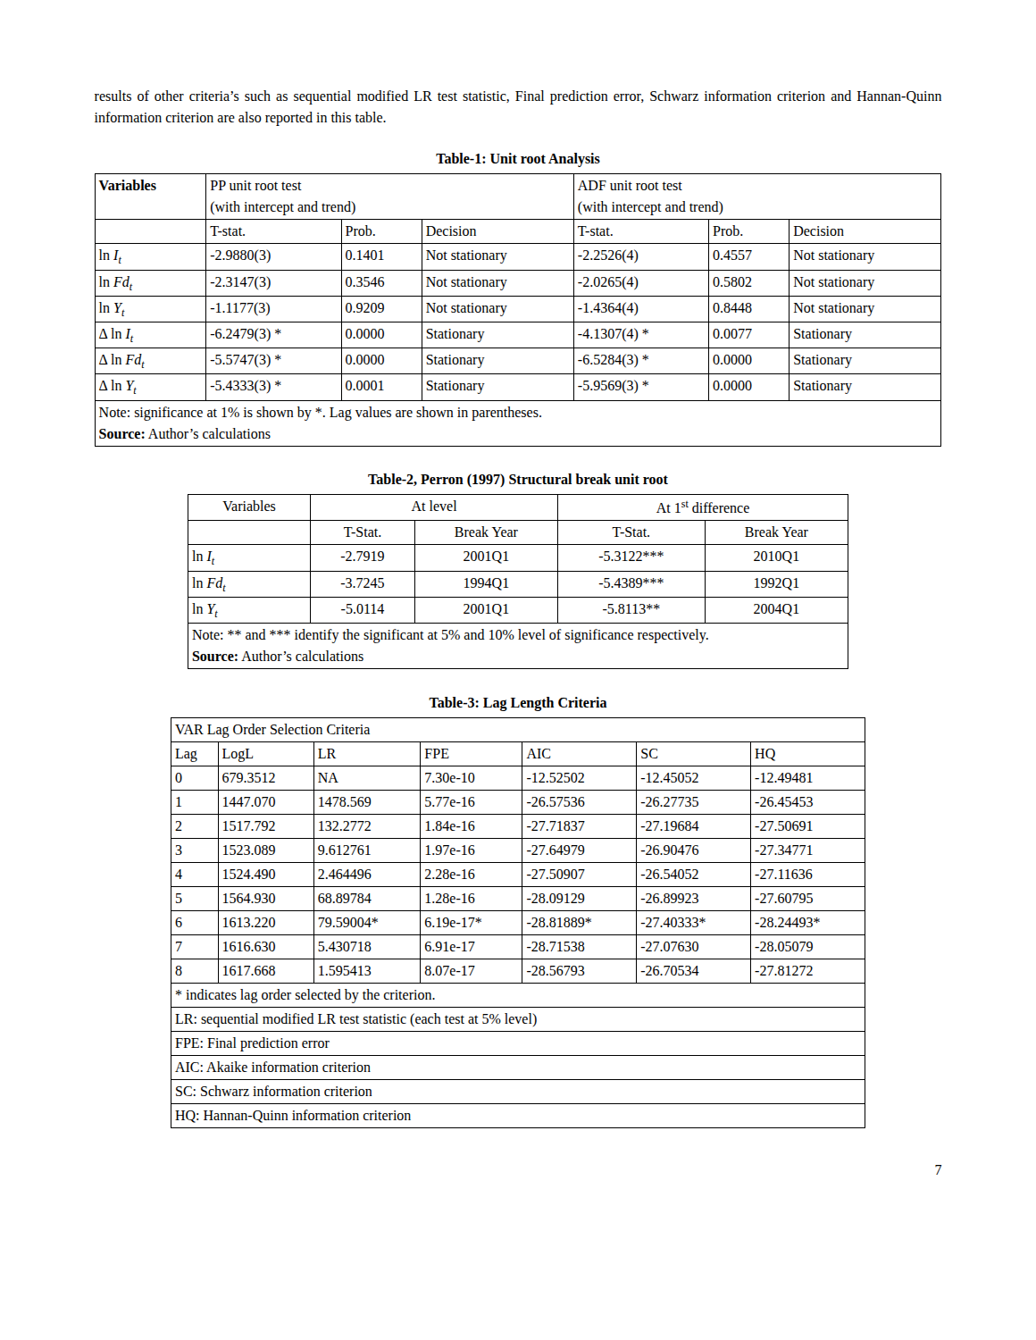results of other criteria’s such as sequential modified LR test statistic, Final prediction error, Schwarz information criterion and Hannan-Quinn information criterion are also reported in this table.
Table-1: Unit root Analysis
| Variables | PP unit root test (with intercept and trend) | ADF unit root test (with intercept and trend) |
| | T-stat. | Prob. | Decision | T-stat. | Prob. | Decision |
| ln I t | -2.9880(3) | 0.1401 | Not stationary | -2.2526(4) | 0.4557 | Not stationary |
| ln Fd t | -2.3147(3) | 0.3546 | Not stationary | -2.0265(4) | 0.5802 | Not stationary |
| ln Y t | -1.1177(3) | 0.9209 | Not stationary | -1.4364(4) | 0.8448 | Not stationary |
| Δ ln I t | -6.2479(3) * | 0.0000 | Stationary | -4.1307(4) * | 0.0077 | Stationary |
| Δ ln Fd t | -5.5747(3) * | 0.0000 | Stationary | -6.5284(3) * | 0.0000 | Stationary |
| Δ ln Y t | -5.4333(3) * | 0.0001 | Stationary | -5.9569(3) * | 0.0000 | Stationary |
| Note: significance at 1% is shown by *. Lag values are shown in parentheses. Source: Author’s calculations |
Table-2, Perron (1997) Structural break unit root
| Variables | At level | At 1 st difference |
| | T-Stat. | Break Year | T-Stat. | Break Year |
| ln I t | -2.7919 | 2001Q1 | -5.3122*** | 2010Q1 |
| ln Fd t | -3.7245 | 1994Q1 | -5.4389*** | 1992Q1 |
| ln Y t | -5.0114 | 2001Q1 | -5.8113** | 2004Q1 |
| Note: ** and *** identify the significant at 5% and 10% level of significance respectively. Source: Author’s calculations |
Table-3: Lag Length Criteria
| VAR Lag Order Selection Criteria |
| Lag | LogL | LR | FPE | AIC | SC | HQ |
| 0 | 679.3512 | NA | 7.30e-10 | -12.52502 | -12.45052 | -12.49481 |
| 1 | 1447.070 | 1478.569 | 5.77e-16 | -26.57536 | -26.27735 | -26.45453 |
| 2 | 1517.792 | 132.2772 | 1.84e-16 | -27.71837 | -27.19684 | -27.50691 |
| 3 | 1523.089 | 9.612761 | 1.97e-16 | -27.64979 | -26.90476 | -27.34771 |
| 4 | 1524.490 | 2.464496 | 2.28e-16 | -27.50907 | -26.54052 | -27.11636 |
| 5 | 1564.930 | 68.89784 | 1.28e-16 | -28.09129 | -26.89923 | -27.60795 |
| 6 | 1613.220 | 79.59004* | 6.19e-17* | -28.81889* | -27.40333* | -28.24493* |
| 7 | 1616.630 | 5.430718 | 6.91e-17 | -28.71538 | -27.07630 | -28.05079 |
| 8 | 1617.668 | 1.595413 | 8.07e-17 | -28.56793 | -26.70534 | -27.81272 |
| * indicates lag order selected by the criterion. |
| LR: sequential modified LR test statistic (each test at 5% level) |
| FPE: Final prediction error |
| AIC: Akaike information criterion |
| SC: Schwarz information criterion |
| HQ: Hannan-Quinn information criterion |
7